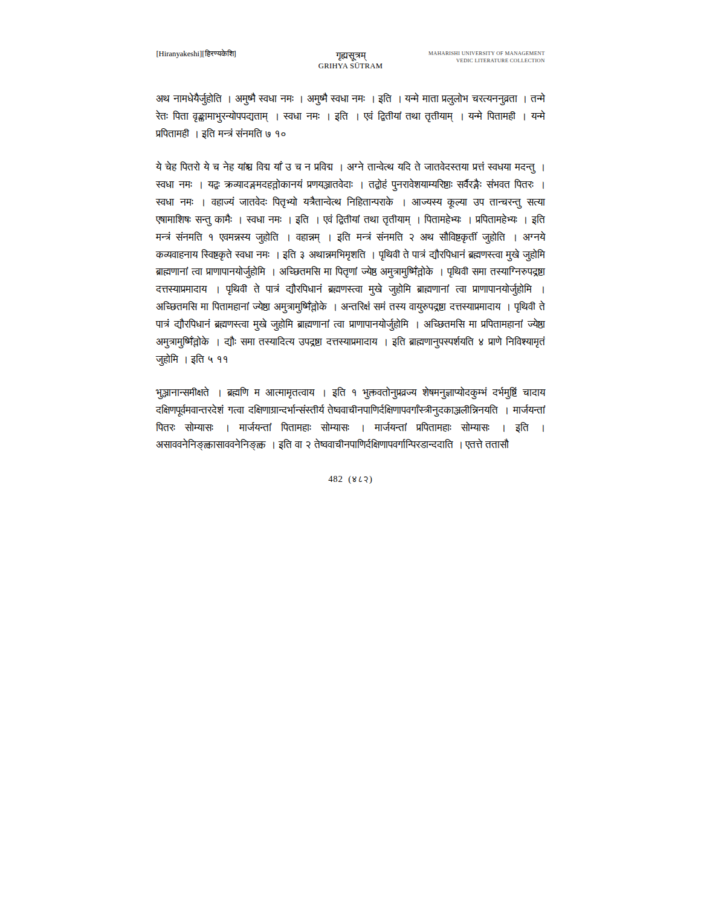[Hiranyakeshi][हिरण्यकेशि]
गृह्यसूत्रम् GRIHYA SŪTRAM
MAHARISHI UNIVERSITY OF MANAGEMENT
VEDIC LITERATURE COLLECTION
अथ नामधेयैर्जुहोति । अमुष्मै स्वधा नमः । अमुष्मै स्वधा नमः । इति । यन्मे माता प्रलुलोभ चरत्यननुव्रता । तन्मे रेतः पिता वृङ्क्तामाभुरन्योपपद्यताम् । स्वधा नमः । इति । एवं द्वितीयां तथा तृतीयाम् । यन्मे पितामही । यन्मे प्रपितामही । इति मन्त्रं संनमति ७ १०
ये चेह पितरो ये च नेह यांश्च विद्म याँ उ च न प्रविद्म । अग्ने तान्वेत्थ यदि ते जातवेदस्तया प्रत्तं स्वधया मदन्तु । स्वधा नमः । यद्वः क्रव्यादङ्गम­दहल्लोकानयं प्रणयञ्जातवेदाः । तद्वोहं पुनरावेशयाम्यरिष्टाः सर्वैरङ्गैः संभवत पितरः । स्वधा नमः । वहाज्यं जातवेदः पितृभ्यो यत्रैतान्वेत्थ निहितान्पराके । आज्यस्य कूल्या उप तान्चरन्तु सत्या एषामाशिषः सन्तु कामैः । स्वधा नमः । इति । एवं द्वितीयां तथा तृतीयाम् । पितामहेभ्यः । प्रपितामहेभ्यः । इति मन्त्रं संनमति १ एवमन्नस्य जुहोति । वहान्नम् । इति मन्त्रं संन­मति २ अथ सौविष्टकृतीं जुहोति । अग्नये कव्यवाहनाय स्विष्टकृते स्वधा नमः । इति ३ अथान्नमभिमृशति । पृथिवी ते पात्रं द्यौरपिधानं ब्रह्मणस्त्वा मुखे जुहोमि ब्राह्मणानां त्वा प्राणापानयोर्जुहोमि । अच्छितमसि मा पितृणां ज्येष्ठ अमुत्रामुष्मिँल्लोके । पृथिवी समा तस्याग्निरुपद्रष्टा दत्तस्याप्रमादाय । पृथिवी ते पात्रं द्यौरपिधानं ब्रह्मणस्त्वा मुखे जुहोमि ब्राह्मणानां त्वा प्राणा­पानयोर्जुहोमि । अच्छितमसि मा पितामहानां ज्येष्ठा अमुत्रामुष्मिँल्लोके । अन्तरिक्षं समं तस्य वायुरुपद्रष्टा दत्तस्याप्रमादाय । पृथिवी ते पात्रं द्यौरपिधानं ब्रह्मणस्त्वा मुखे जुहोमि ब्राह्मणानां त्वा प्राणापानयोर्जुहोमि । अच्छितमसि मा प्रपितामहानां ज्येष्ठा अमुत्रामुष्मिँल्लोके । द्यौः समा तस्यादित्य उपद्रष्टा दत्तस्याप्रमादाय । इति ब्राह्मणानुपस्पर्शयति ४ प्राणे निविश्यामृतं जुहोमि । इति ५ ११
भुञ्जानान्समीक्षते । ब्रह्मणि म आत्मामृतत्वाय । इति १ भुक्तवतोनुप्रव्रज्य शेषमनुज्ञाप्योदकुम्भं दर्भमुष्टिं चादाय दक्षिणपूर्वमवान्तरदेशं गत्वा दक्षि­णाग्रान्दर्भान्संस्तीर्य तेष्ववाचीनपाणिर्दक्षिणापवर्गांस्त्रीनुदकाञ्जलीन्निनयति । मार्जयन्तां पितरः सोम्यासः । मार्जयन्तां पितामहाः सोम्यासः । मार्जयन्तां प्रपितामहाः सोम्यासः । इति । असाववनेनिङ्क्त्वासाववनेनिङ्क्त्व । इति वा २ तेष्ववाचीनपाणिर्दक्षिणापवर्गान्पिरडान्ददाति । एतत्ते ततासौ
482 (४८२)